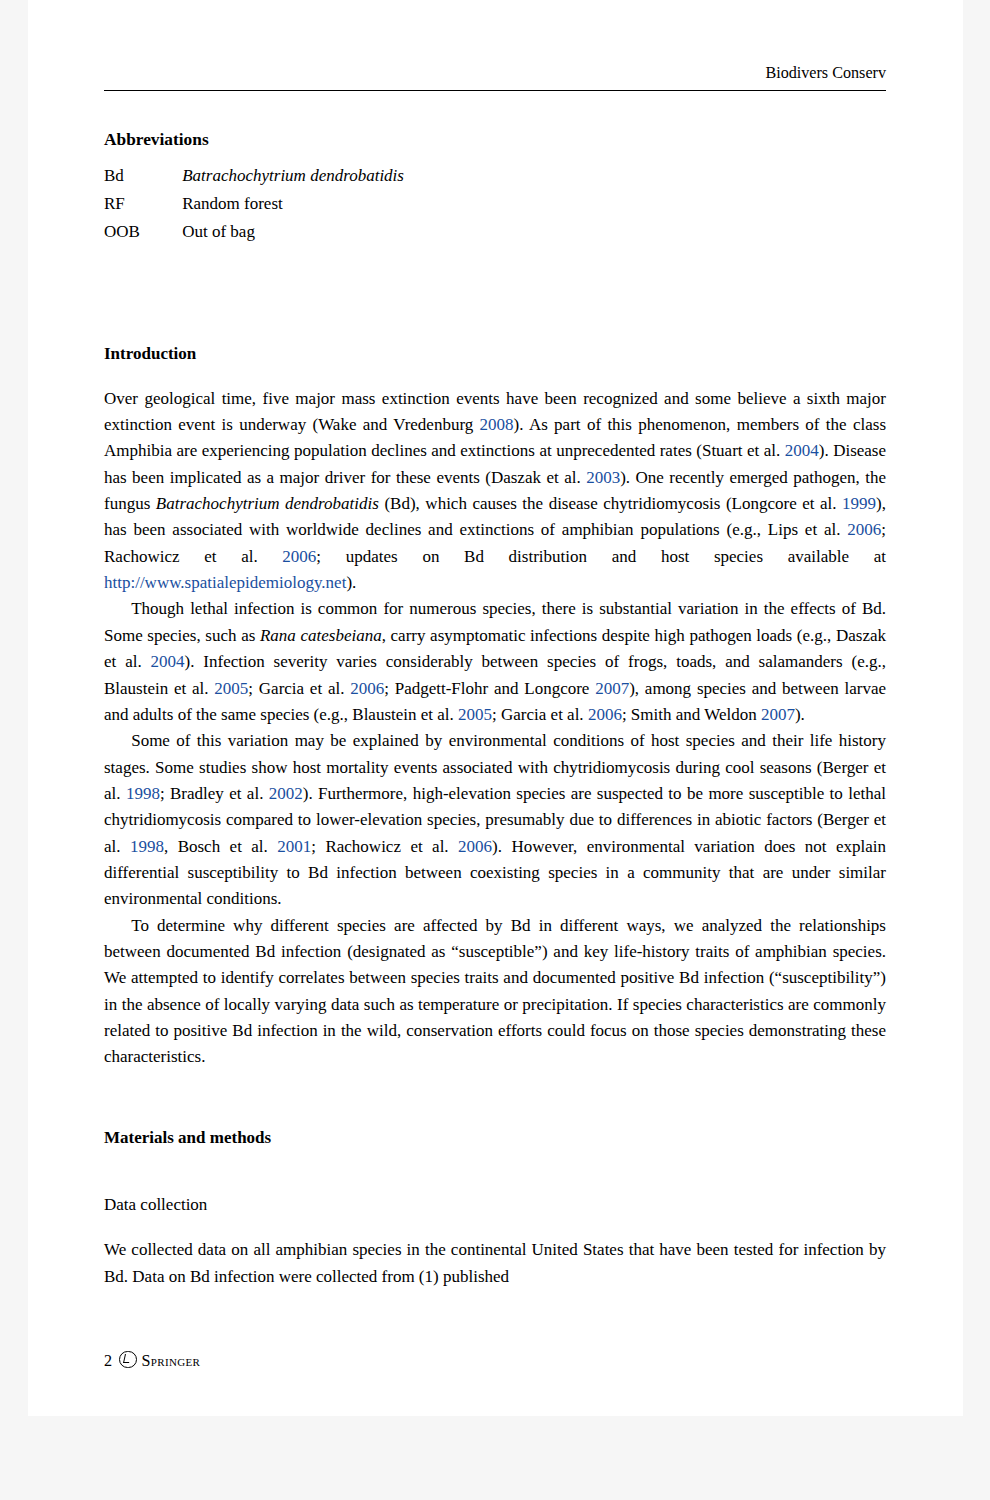Biodivers Conserv
Abbreviations
| Bd | Batrachochytrium dendrobatidis |
| RF | Random forest |
| OOB | Out of bag |
Introduction
Over geological time, five major mass extinction events have been recognized and some believe a sixth major extinction event is underway (Wake and Vredenburg 2008). As part of this phenomenon, members of the class Amphibia are experiencing population declines and extinctions at unprecedented rates (Stuart et al. 2004). Disease has been implicated as a major driver for these events (Daszak et al. 2003). One recently emerged pathogen, the fungus Batrachochytrium dendrobatidis (Bd), which causes the disease chytridiomycosis (Longcore et al. 1999), has been associated with worldwide declines and extinctions of amphibian populations (e.g., Lips et al. 2006; Rachowicz et al. 2006; updates on Bd distribution and host species available at http://www.spatialepidemiology.net).
Though lethal infection is common for numerous species, there is substantial variation in the effects of Bd. Some species, such as Rana catesbeiana, carry asymptomatic infections despite high pathogen loads (e.g., Daszak et al. 2004). Infection severity varies considerably between species of frogs, toads, and salamanders (e.g., Blaustein et al. 2005; Garcia et al. 2006; Padgett-Flohr and Longcore 2007), among species and between larvae and adults of the same species (e.g., Blaustein et al. 2005; Garcia et al. 2006; Smith and Weldon 2007).
Some of this variation may be explained by environmental conditions of host species and their life history stages. Some studies show host mortality events associated with chytridiomycosis during cool seasons (Berger et al. 1998; Bradley et al. 2002). Furthermore, high-elevation species are suspected to be more susceptible to lethal chytridiomycosis compared to lower-elevation species, presumably due to differences in abiotic factors (Berger et al. 1998, Bosch et al. 2001; Rachowicz et al. 2006). However, environmental variation does not explain differential susceptibility to Bd infection between coexisting species in a community that are under similar environmental conditions.
To determine why different species are affected by Bd in different ways, we analyzed the relationships between documented Bd infection (designated as “susceptible”) and key life-history traits of amphibian species. We attempted to identify correlates between species traits and documented positive Bd infection (“susceptibility”) in the absence of locally varying data such as temperature or precipitation. If species characteristics are commonly related to positive Bd infection in the wild, conservation efforts could focus on those species demonstrating these characteristics.
Materials and methods
Data collection
We collected data on all amphibian species in the continental United States that have been tested for infection by Bd. Data on Bd infection were collected from (1) published
2 Springer